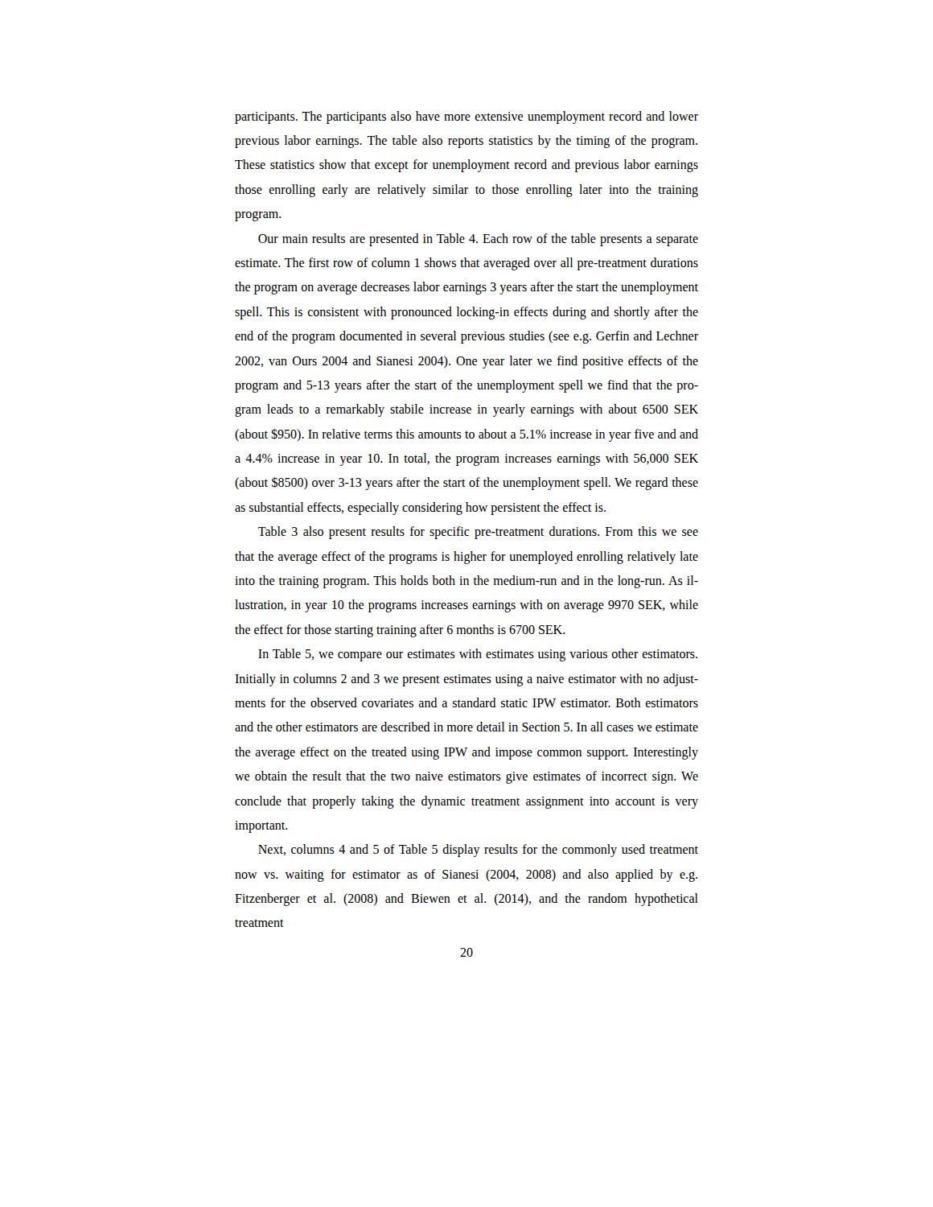participants. The participants also have more extensive unemployment record and lower previous labor earnings. The table also reports statistics by the timing of the program. These statistics show that except for unemployment record and previous labor earnings those enrolling early are relatively similar to those enrolling later into the training program.
Our main results are presented in Table 4. Each row of the table presents a separate estimate. The first row of column 1 shows that averaged over all pre-treatment durations the program on average decreases labor earnings 3 years after the start the unemployment spell. This is consistent with pronounced locking-in effects during and shortly after the end of the program documented in several previous studies (see e.g. Gerfin and Lechner 2002, van Ours 2004 and Sianesi 2004). One year later we find positive effects of the program and 5-13 years after the start of the unemployment spell we find that the program leads to a remarkably stabile increase in yearly earnings with about 6500 SEK (about $950). In relative terms this amounts to about a 5.1% increase in year five and and a 4.4% increase in year 10. In total, the program increases earnings with 56,000 SEK (about $8500) over 3-13 years after the start of the unemployment spell. We regard these as substantial effects, especially considering how persistent the effect is.
Table 3 also present results for specific pre-treatment durations. From this we see that the average effect of the programs is higher for unemployed enrolling relatively late into the training program. This holds both in the medium-run and in the long-run. As illustration, in year 10 the programs increases earnings with on average 9970 SEK, while the effect for those starting training after 6 months is 6700 SEK.
In Table 5, we compare our estimates with estimates using various other estimators. Initially in columns 2 and 3 we present estimates using a naive estimator with no adjustments for the observed covariates and a standard static IPW estimator. Both estimators and the other estimators are described in more detail in Section 5. In all cases we estimate the average effect on the treated using IPW and impose common support. Interestingly we obtain the result that the two naive estimators give estimates of incorrect sign. We conclude that properly taking the dynamic treatment assignment into account is very important.
Next, columns 4 and 5 of Table 5 display results for the commonly used treatment now vs. waiting for estimator as of Sianesi (2004, 2008) and also applied by e.g. Fitzenberger et al. (2008) and Biewen et al. (2014), and the random hypothetical treatment
20